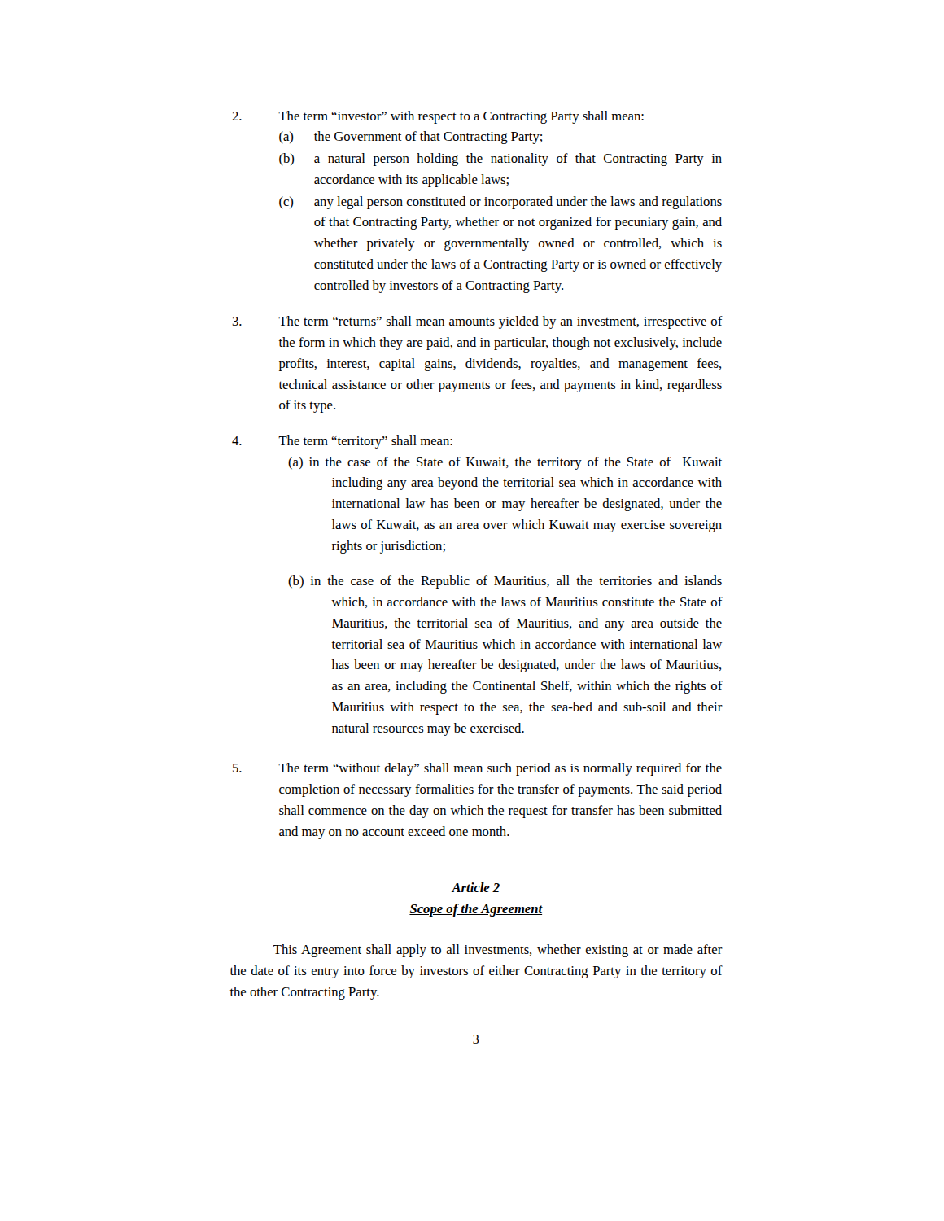2.
The term “investor” with respect to a Contracting Party shall mean:
(a)
the Government of that Contracting Party;
(b)
a natural person holding the nationality of that Contracting Party in accordance with its applicable laws;
(c)
any legal person constituted or incorporated under the laws and regulations of that Contracting Party, whether or not organized for pecuniary gain, and whether privately or governmentally owned or controlled, which is constituted under the laws of a Contracting Party or is owned or effectively controlled by investors of a Contracting Party.
3.
The term “returns” shall mean amounts yielded by an investment, irrespective of the form in which they are paid, and in particular, though not exclusively, include profits, interest, capital gains, dividends, royalties, and management fees, technical assistance or other payments or fees, and payments in kind, regardless of its type.
4.
The term “territory” shall mean:
(a) in the case of the State of Kuwait, the territory of the State of Kuwait including any area beyond the territorial sea which in accordance with international law has been or may hereafter be designated, under the laws of Kuwait, as an area over which Kuwait may exercise sovereign rights or jurisdiction;
(b) in the case of the Republic of Mauritius, all the territories and islands which, in accordance with the laws of Mauritius constitute the State of Mauritius, the territorial sea of Mauritius, and any area outside the territorial sea of Mauritius which in accordance with international law has been or may hereafter be designated, under the laws of Mauritius, as an area, including the Continental Shelf, within which the rights of Mauritius with respect to the sea, the sea-bed and sub-soil and their natural resources may be exercised.
5.
The term “without delay” shall mean such period as is normally required for the completion of necessary formalities for the transfer of payments. The said period shall commence on the day on which the request for transfer has been submitted and may on no account exceed one month.
Article 2 Scope of the Agreement
This Agreement shall apply to all investments, whether existing at or made after the date of its entry into force by investors of either Contracting Party in the territory of the other Contracting Party.
3